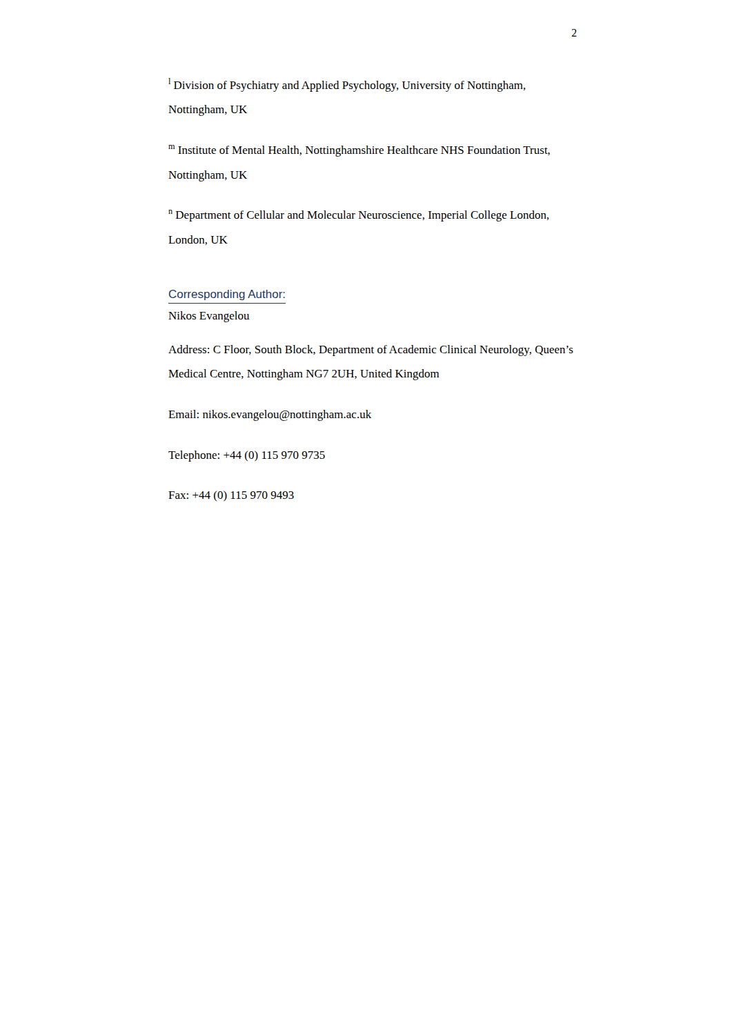2
l Division of Psychiatry and Applied Psychology, University of Nottingham, Nottingham, UK
m Institute of Mental Health, Nottinghamshire Healthcare NHS Foundation Trust, Nottingham, UK
n Department of Cellular and Molecular Neuroscience, Imperial College London, London, UK
Corresponding Author:
Nikos Evangelou
Address: C Floor, South Block, Department of Academic Clinical Neurology, Queen’s Medical Centre, Nottingham NG7 2UH, United Kingdom
Email: nikos.evangelou@nottingham.ac.uk
Telephone: +44 (0) 115 970 9735
Fax: +44 (0) 115 970 9493